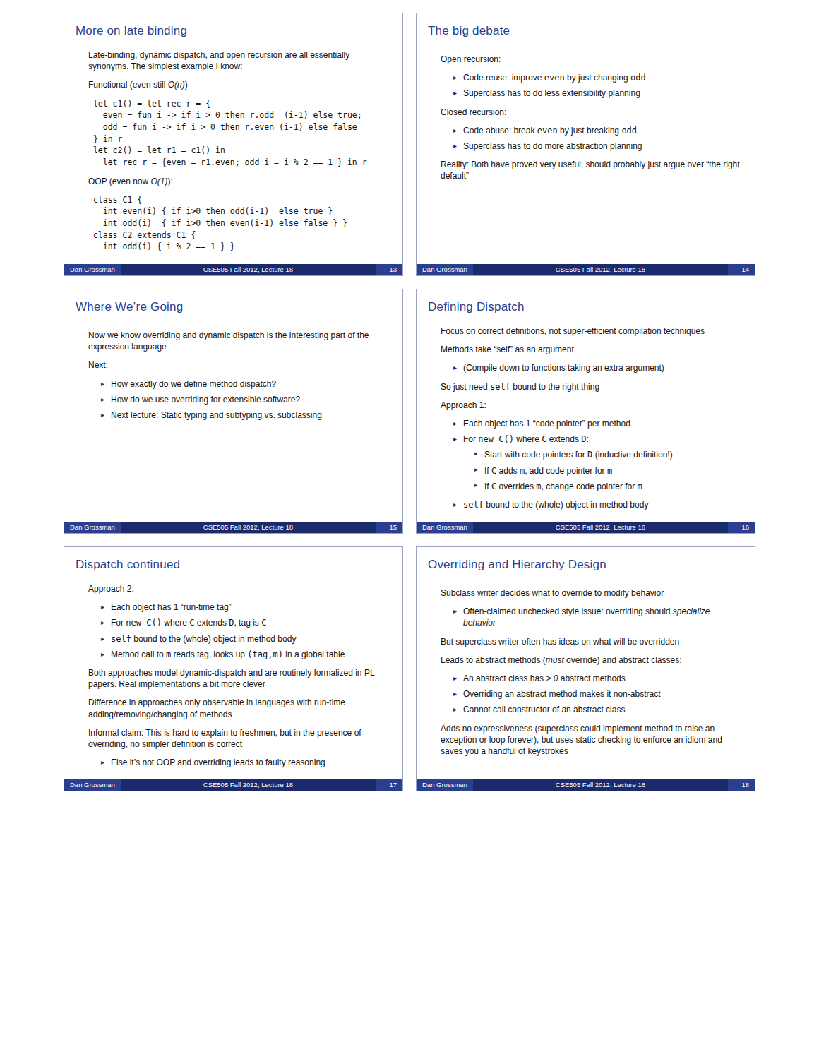More on late binding
Late-binding, dynamic dispatch, and open recursion are all essentially synonyms. The simplest example I know:
Functional (even still O(n))
 let c1() = let rec r = {
   even = fun i -> if i > 0 then r.odd  (i-1) else true;
   odd = fun i -> if i > 0 then r.even (i-1) else false
 } in r
 let c2() = let r1 = c1() in
   let rec r = {even = r1.even; odd i = i % 2 == 1 } in r
OOP (even now O(1)):
 class C1 {
   int even(i) { if i>0 then odd(i-1)  else true }
   int odd(i)  { if i>0 then even(i-1) else false } }
 class C2 extends C1 {
   int odd(i) { i % 2 == 1 } }
Dan Grossman
CSE505 Fall 2012, Lecture 18
13
The big debate
Open recursion:
Code reuse: improve even by just changing odd
Superclass has to do less extensibility planning
Closed recursion:
Code abuse: break even by just breaking odd
Superclass has to do more abstraction planning
Reality: Both have proved very useful; should probably just argue over “the right default”
Dan Grossman
CSE505 Fall 2012, Lecture 18
14
Where We’re Going
Now we know overriding and dynamic dispatch is the interesting part of the expression language
Next:
How exactly do we define method dispatch?
How do we use overriding for extensible software?
Next lecture: Static typing and subtyping vs. subclassing
Dan Grossman
CSE505 Fall 2012, Lecture 18
15
Defining Dispatch
Focus on correct definitions, not super-efficient compilation techniques
Methods take “self” as an argument
(Compile down to functions taking an extra argument)
So just need self bound to the right thing
Approach 1:
Each object has 1 “code pointer” per method
For new C() where C extends D:
Start with code pointers for D (inductive definition!)
If C adds m, add code pointer for m
If C overrides m, change code pointer for m
self bound to the (whole) object in method body
Dan Grossman
CSE505 Fall 2012, Lecture 18
16
Dispatch continued
Approach 2:
Each object has 1 “run-time tag”
For new C() where C extends D, tag is C
self bound to the (whole) object in method body
Method call to m reads tag, looks up (tag,m) in a global table
Both approaches model dynamic-dispatch and are routinely formalized in PL papers. Real implementations a bit more clever
Difference in approaches only observable in languages with run-time adding/removing/changing of methods
Informal claim: This is hard to explain to freshmen, but in the presence of overriding, no simpler definition is correct
Else it’s not OOP and overriding leads to faulty reasoning
Dan Grossman
CSE505 Fall 2012, Lecture 18
17
Overriding and Hierarchy Design
Subclass writer decides what to override to modify behavior
Often-claimed unchecked style issue: overriding should specialize behavior
But superclass writer often has ideas on what will be overridden
Leads to abstract methods (must override) and abstract classes:
An abstract class has > 0 abstract methods
Overriding an abstract method makes it non-abstract
Cannot call constructor of an abstract class
Adds no expressiveness (superclass could implement method to raise an exception or loop forever), but uses static checking to enforce an idiom and saves you a handful of keystrokes
Dan Grossman
CSE505 Fall 2012, Lecture 18
18